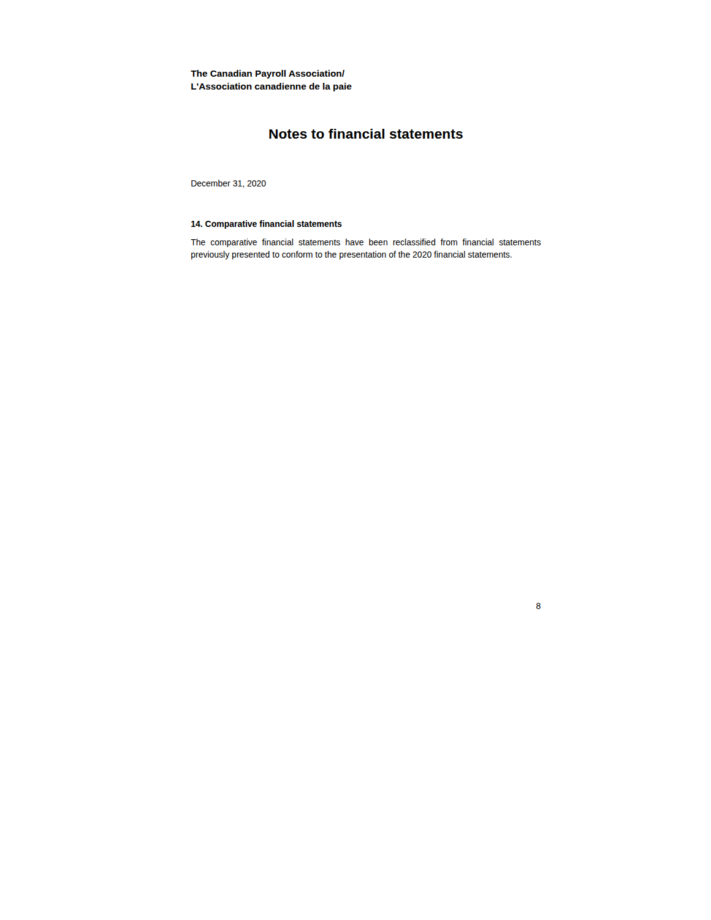The Canadian Payroll Association/
L'Association canadienne de la paie
Notes to financial statements
December 31, 2020
14. Comparative financial statements
The comparative financial statements have been reclassified from financial statements previously presented to conform to the presentation of the 2020 financial statements.
8